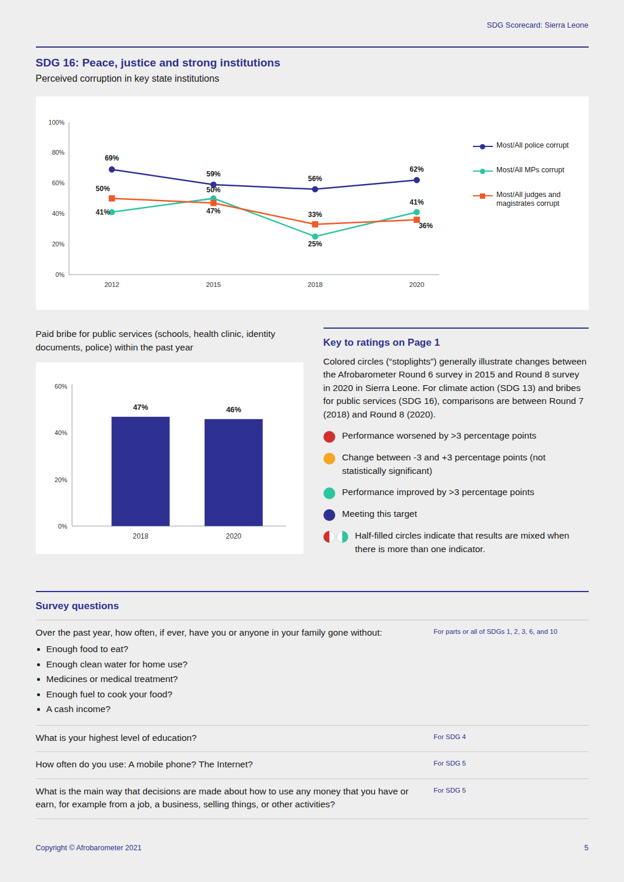SDG Scorecard: Sierra Leone
SDG 16: Peace, justice and strong institutions
Perceived corruption in key state institutions
100% 80% 60% 40% 20% 0% 69% 59% 56% 62% 50% 47% 33% 36% 41% 50% 25% 41% 2012 2015 2018 2020
Most/All police corrupt
Most/All MPs corrupt
Most/All judges and magistrates corrupt
Paid bribe for public services (schools, health clinic, identity documents, police) within the past year
60% 40% 20% 0% 47% 46% 2018 2020
Key to ratings on Page 1
Colored circles (“stoplights”) generally illustrate changes between the Afrobarometer Round 6 survey in 2015 and Round 8 survey in 2020 in Sierra Leone. For climate action (SDG 13) and bribes for public services (SDG 16), comparisons are between Round 7 (2018) and Round 8 (2020).
Performance worsened by >3 percentage points
Change between -3 and +3 percentage points (not statistically significant)
Performance improved by >3 percentage points
Meeting this target
Half-filled circles indicate that results are mixed when there is more than one indicator.
Survey questions
| Over the past year, how often, if ever, have you or anyone in your family gone without: Enough food to eat? Enough clean water for home use? Medicines or medical treatment? Enough fuel to cook your food? A cash income? | For parts or all of SDGs 1, 2, 3, 6, and 10 |
| What is your highest level of education? | For SDG 4 |
| How often do you use: A mobile phone? The Internet? | For SDG 5 |
| What is the main way that decisions are made about how to use any money that you have or earn, for example from a job, a business, selling things, or other activities? | For SDG 5 |
Copyright © Afrobarometer 2021 5